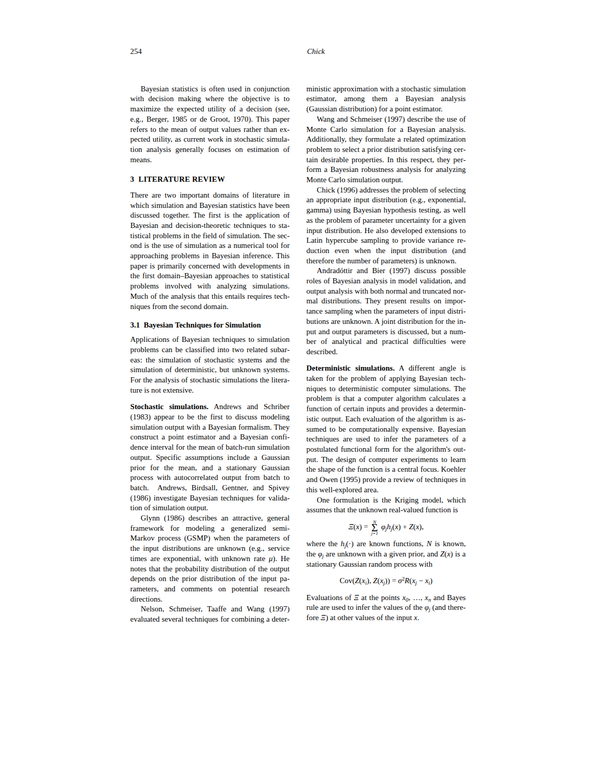254 Chick
Bayesian statistics is often used in conjunction with decision making where the objective is to maximize the expected utility of a decision (see, e.g., Berger, 1985 or de Groot, 1970). This paper refers to the mean of output values rather than expected utility, as current work in stochastic simulation analysis generally focuses on estimation of means.
3 LITERATURE REVIEW
There are two important domains of literature in which simulation and Bayesian statistics have been discussed together. The first is the application of Bayesian and decision-theoretic techniques to statistical problems in the field of simulation. The second is the use of simulation as a numerical tool for approaching problems in Bayesian inference. This paper is primarily concerned with developments in the first domain–Bayesian approaches to statistical problems involved with analyzing simulations. Much of the analysis that this entails requires techniques from the second domain.
3.1 Bayesian Techniques for Simulation
Applications of Bayesian techniques to simulation problems can be classified into two related subareas: the simulation of stochastic systems and the simulation of deterministic, but unknown systems. For the analysis of stochastic simulations the literature is not extensive.
Stochastic simulations. Andrews and Schriber (1983) appear to be the first to discuss modeling simulation output with a Bayesian formalism. They construct a point estimator and a Bayesian confidence interval for the mean of batch-run simulation output. Specific assumptions include a Gaussian prior for the mean, and a stationary Gaussian process with autocorrelated output from batch to batch. Andrews, Birdsall, Gentner, and Spivey (1986) investigate Bayesian techniques for validation of simulation output.
Glynn (1986) describes an attractive, general framework for modeling a generalized semi-Markov process (GSMP) when the parameters of the input distributions are unknown (e.g., service times are exponential, with unknown rate μ). He notes that the probability distribution of the output depends on the prior distribution of the input parameters, and comments on potential research directions.
Nelson, Schmeiser, Taaffe and Wang (1997) evaluated several techniques for combining a deterministic approximation with a stochastic simulation estimator, among them a Bayesian analysis (Gaussian distribution) for a point estimator.
Wang and Schmeiser (1997) describe the use of Monte Carlo simulation for a Bayesian analysis. Additionally, they formulate a related optimization problem to select a prior distribution satisfying certain desirable properties. In this respect, they perform a Bayesian robustness analysis for analyzing Monte Carlo simulation output.
Chick (1996) addresses the problem of selecting an appropriate input distribution (e.g., exponential, gamma) using Bayesian hypothesis testing, as well as the problem of parameter uncertainty for a given input distribution. He also developed extensions to Latin hypercube sampling to provide variance reduction even when the input distribution (and therefore the number of parameters) is unknown.
Andradóttir and Bier (1997) discuss possible roles of Bayesian analysis in model validation, and output analysis with both normal and truncated normal distributions. They present results on importance sampling when the parameters of input distributions are unknown. A joint distribution for the input and output parameters is discussed, but a number of analytical and practical difficulties were described.
Deterministic simulations. A different angle is taken for the problem of applying Bayesian techniques to deterministic computer simulations. The problem is that a computer algorithm calculates a function of certain inputs and provides a deterministic output. Each evaluation of the algorithm is assumed to be computationally expensive. Bayesian techniques are used to infer the parameters of a postulated functional form for the algorithm's output. The design of computer experiments to learn the shape of the function is a central focus. Koehler and Owen (1995) provide a review of techniques in this well-explored area.
One formulation is the Kriging model, which assumes that the unknown real-valued function is
Ξ(x) = ΣNj=1 φjhj(x) + Z(x),
where the hj(·) are known functions, N is known, the φj are unknown with a given prior, and Z(x) is a stationary Gaussian random process with
Cov(Z(xi), Z(xj)) = σ2R(xj − xi)
Evaluations of Ξ at the points x0, …, xn and Bayes rule are used to infer the values of the φj (and therefore Ξ) at other values of the input x.